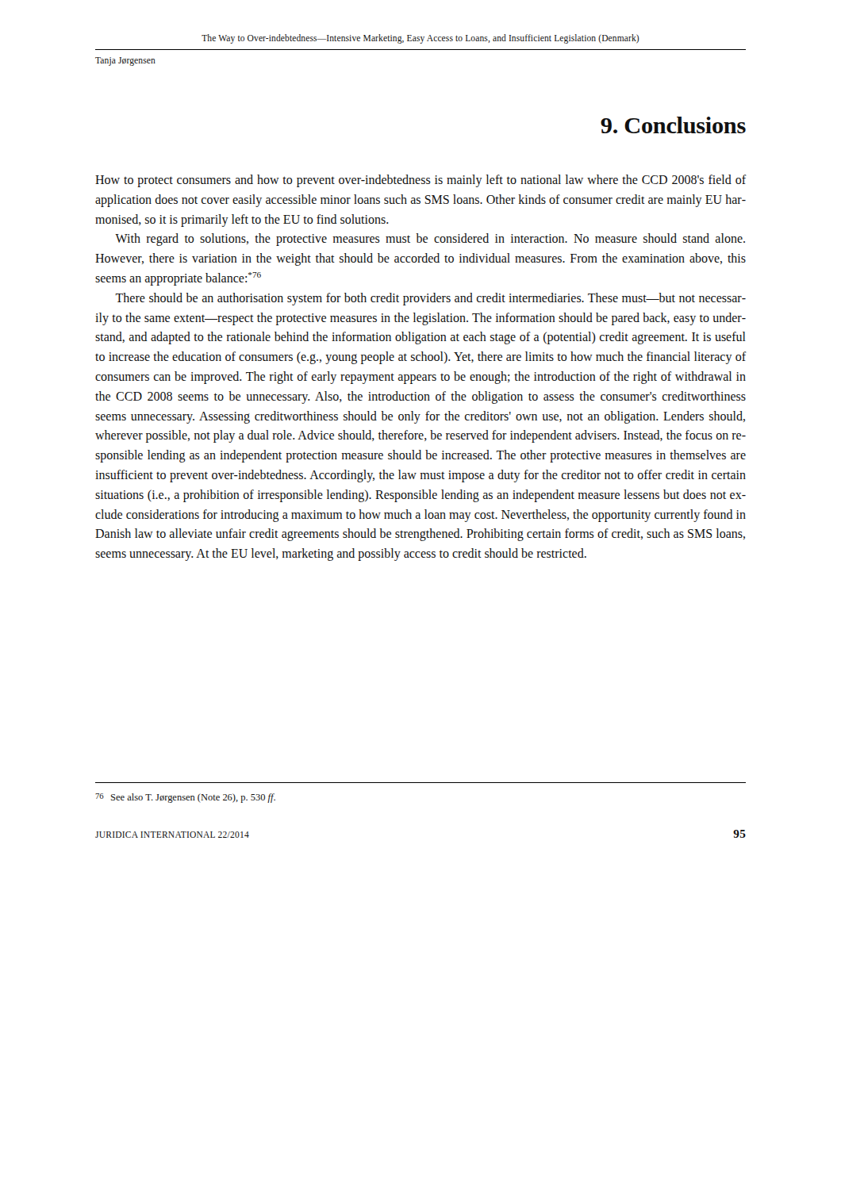The Way to Over-indebtedness—Intensive Marketing, Easy Access to Loans, and Insufficient Legislation (Denmark)
Tanja Jørgensen
9. Conclusions
How to protect consumers and how to prevent over-indebtedness is mainly left to national law where the CCD 2008's field of application does not cover easily accessible minor loans such as SMS loans. Other kinds of consumer credit are mainly EU harmonised, so it is primarily left to the EU to find solutions.
With regard to solutions, the protective measures must be considered in interaction. No measure should stand alone. However, there is variation in the weight that should be accorded to individual measures. From the examination above, this seems an appropriate balance:*76
There should be an authorisation system for both credit providers and credit intermediaries. These must—but not necessarily to the same extent—respect the protective measures in the legislation. The information should be pared back, easy to understand, and adapted to the rationale behind the information obligation at each stage of a (potential) credit agreement. It is useful to increase the education of consumers (e.g., young people at school). Yet, there are limits to how much the financial literacy of consumers can be improved. The right of early repayment appears to be enough; the introduction of the right of withdrawal in the CCD 2008 seems to be unnecessary. Also, the introduction of the obligation to assess the consumer's creditworthiness seems unnecessary. Assessing creditworthiness should be only for the creditors' own use, not an obligation. Lenders should, wherever possible, not play a dual role. Advice should, therefore, be reserved for independent advisers. Instead, the focus on responsible lending as an independent protection measure should be increased. The other protective measures in themselves are insufficient to prevent over-indebtedness. Accordingly, the law must impose a duty for the creditor not to offer credit in certain situations (i.e., a prohibition of irresponsible lending). Responsible lending as an independent measure lessens but does not exclude considerations for introducing a maximum to how much a loan may cost. Nevertheless, the opportunity currently found in Danish law to alleviate unfair credit agreements should be strengthened. Prohibiting certain forms of credit, such as SMS loans, seems unnecessary. At the EU level, marketing and possibly access to credit should be restricted.
76 See also T. Jørgensen (Note 26), p. 530 ff.
JURIDICA INTERNATIONAL 22/2014 95